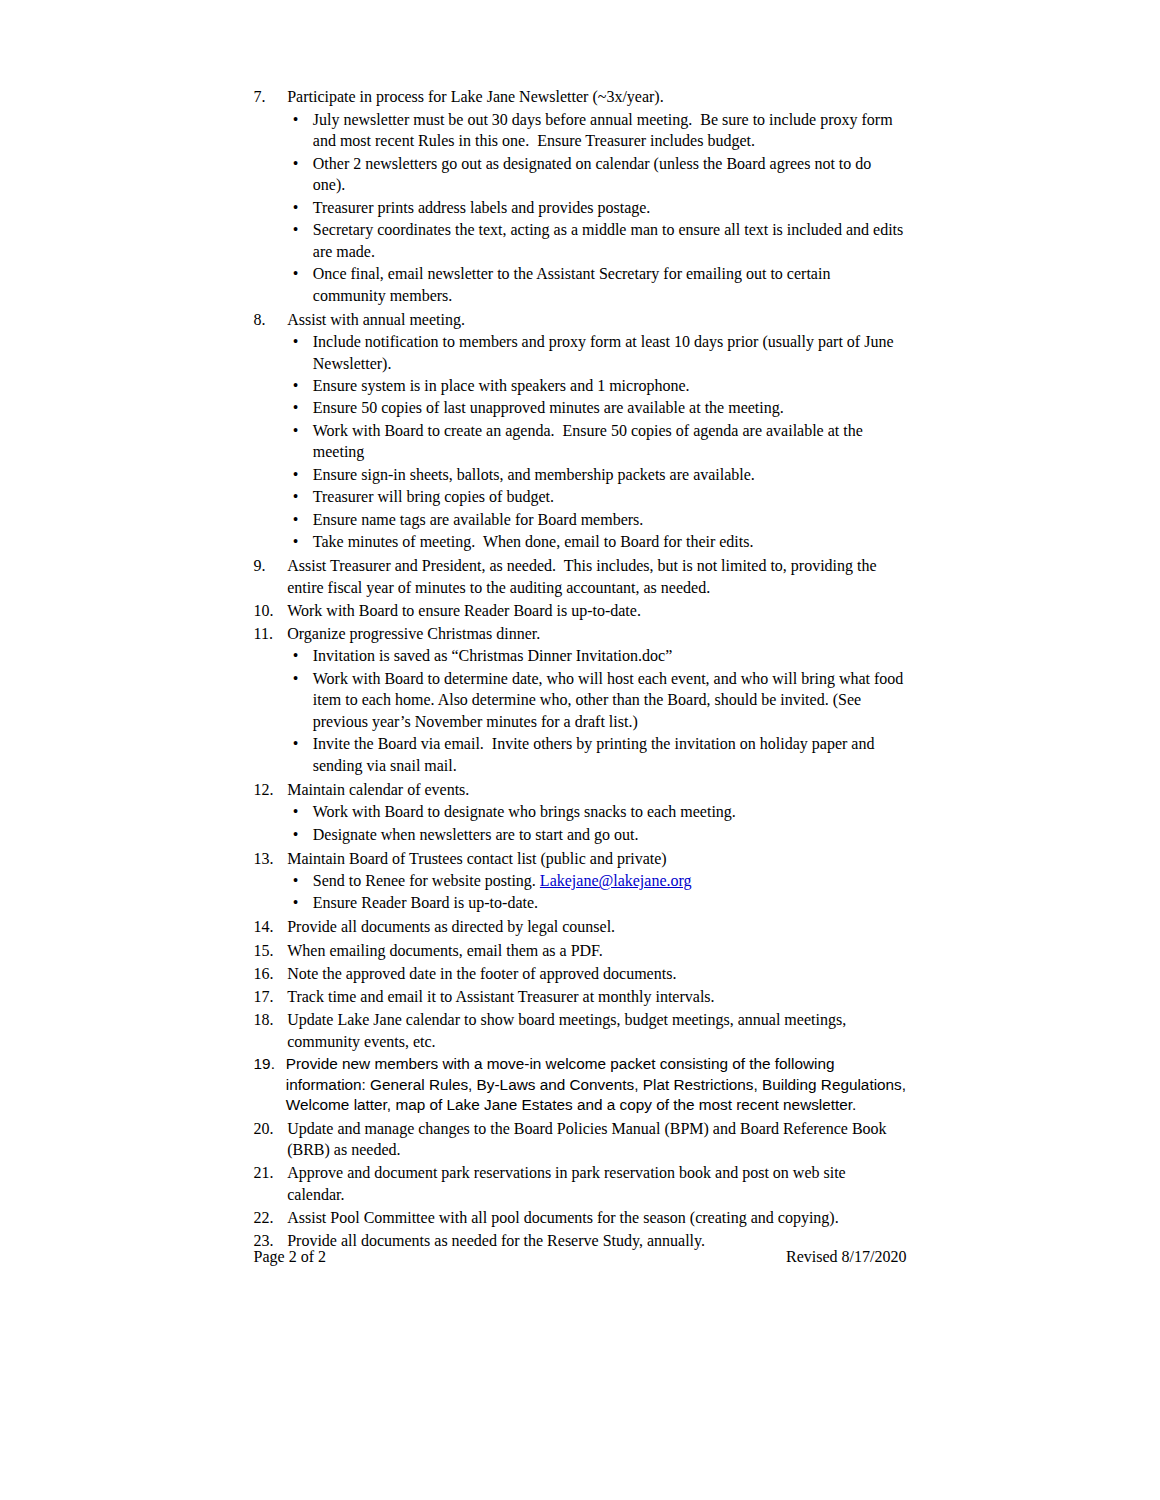7. Participate in process for Lake Jane Newsletter (~3x/year).
July newsletter must be out 30 days before annual meeting. Be sure to include proxy form and most recent Rules in this one. Ensure Treasurer includes budget.
Other 2 newsletters go out as designated on calendar (unless the Board agrees not to do one).
Treasurer prints address labels and provides postage.
Secretary coordinates the text, acting as a middle man to ensure all text is included and edits are made.
Once final, email newsletter to the Assistant Secretary for emailing out to certain community members.
8. Assist with annual meeting.
Include notification to members and proxy form at least 10 days prior (usually part of June Newsletter).
Ensure system is in place with speakers and 1 microphone.
Ensure 50 copies of last unapproved minutes are available at the meeting.
Work with Board to create an agenda. Ensure 50 copies of agenda are available at the meeting
Ensure sign-in sheets, ballots, and membership packets are available.
Treasurer will bring copies of budget.
Ensure name tags are available for Board members.
Take minutes of meeting. When done, email to Board for their edits.
9. Assist Treasurer and President, as needed. This includes, but is not limited to, providing the entire fiscal year of minutes to the auditing accountant, as needed.
10. Work with Board to ensure Reader Board is up-to-date.
11. Organize progressive Christmas dinner.
Invitation is saved as “Christmas Dinner Invitation.doc”
Work with Board to determine date, who will host each event, and who will bring what food item to each home. Also determine who, other than the Board, should be invited. (See previous year’s November minutes for a draft list.)
Invite the Board via email. Invite others by printing the invitation on holiday paper and sending via snail mail.
12. Maintain calendar of events.
Work with Board to designate who brings snacks to each meeting.
Designate when newsletters are to start and go out.
13. Maintain Board of Trustees contact list (public and private)
Send to Renee for website posting. Lakejane@lakejane.org
Ensure Reader Board is up-to-date.
14. Provide all documents as directed by legal counsel.
15. When emailing documents, email them as a PDF.
16. Note the approved date in the footer of approved documents.
17. Track time and email it to Assistant Treasurer at monthly intervals.
18. Update Lake Jane calendar to show board meetings, budget meetings, annual meetings, community events, etc.
19. Provide new members with a move-in welcome packet consisting of the following information: General Rules, By-Laws and Convents, Plat Restrictions, Building Regulations, Welcome latter, map of Lake Jane Estates and a copy of the most recent newsletter.
20. Update and manage changes to the Board Policies Manual (BPM) and Board Reference Book (BRB) as needed.
21. Approve and document park reservations in park reservation book and post on web site calendar.
22. Assist Pool Committee with all pool documents for the season (creating and copying).
23. Provide all documents as needed for the Reserve Study, annually.
Page 2 of 2 Revised 8/17/2020